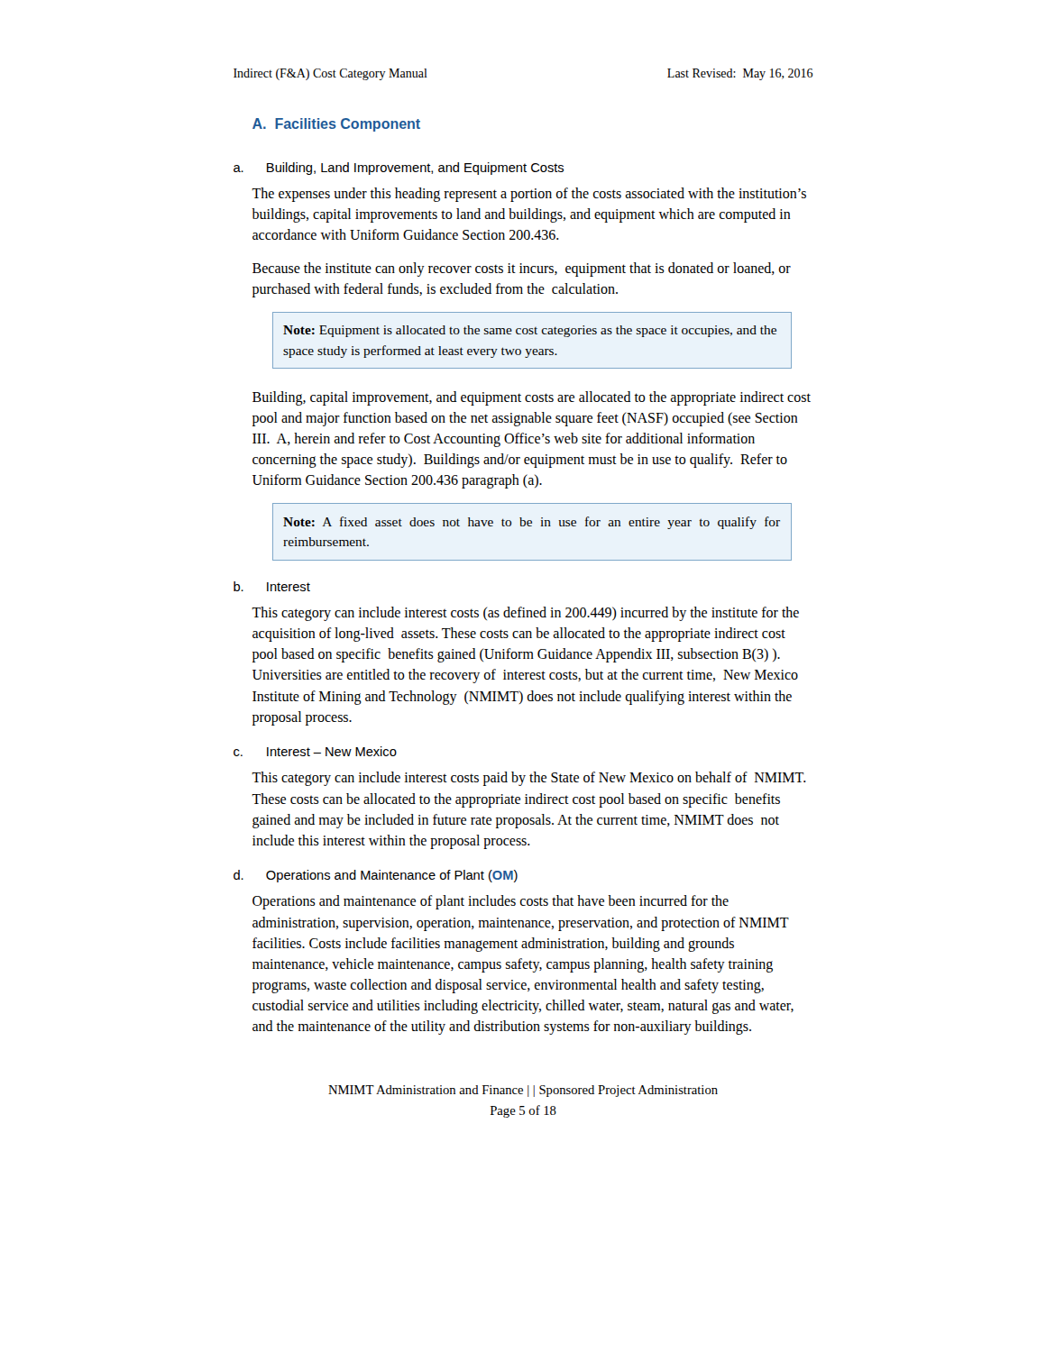Indirect (F&A) Cost Category Manual
Last Revised: May 16, 2016
A. Facilities Component
a. Building, Land Improvement, and Equipment Costs
The expenses under this heading represent a portion of the costs associated with the institution’s buildings, capital improvements to land and buildings, and equipment which are computed in accordance with Uniform Guidance Section 200.436.
Because the institute can only recover costs it incurs, equipment that is donated or loaned, or purchased with federal funds, is excluded from the calculation.
Note: Equipment is allocated to the same cost categories as the space it occupies, and the space study is performed at least every two years.
Building, capital improvement, and equipment costs are allocated to the appropriate indirect cost pool and major function based on the net assignable square feet (NASF) occupied (see Section III. A, herein and refer to Cost Accounting Office’s web site for additional information concerning the space study). Buildings and/or equipment must be in use to qualify. Refer to Uniform Guidance Section 200.436 paragraph (a).
Note: A fixed asset does not have to be in use for an entire year to qualify for reimbursement.
b. Interest
This category can include interest costs (as defined in 200.449) incurred by the institute for the acquisition of long-lived assets. These costs can be allocated to the appropriate indirect cost pool based on specific benefits gained (Uniform Guidance Appendix III, subsection B(3) ). Universities are entitled to the recovery of interest costs, but at the current time, New Mexico Institute of Mining and Technology (NMIMT) does not include qualifying interest within the proposal process.
c. Interest – New Mexico
This category can include interest costs paid by the State of New Mexico on behalf of NMIMT. These costs can be allocated to the appropriate indirect cost pool based on specific benefits gained and may be included in future rate proposals. At the current time, NMIMT does not include this interest within the proposal process.
d. Operations and Maintenance of Plant (OM)
Operations and maintenance of plant includes costs that have been incurred for the administration, supervision, operation, maintenance, preservation, and protection of NMIMT facilities. Costs include facilities management administration, building and grounds maintenance, vehicle maintenance, campus safety, campus planning, health safety training programs, waste collection and disposal service, environmental health and safety testing, custodial service and utilities including electricity, chilled water, steam, natural gas and water, and the maintenance of the utility and distribution systems for non-auxiliary buildings.
NMIMT Administration and Finance | | Sponsored Project Administration
Page 5 of 18